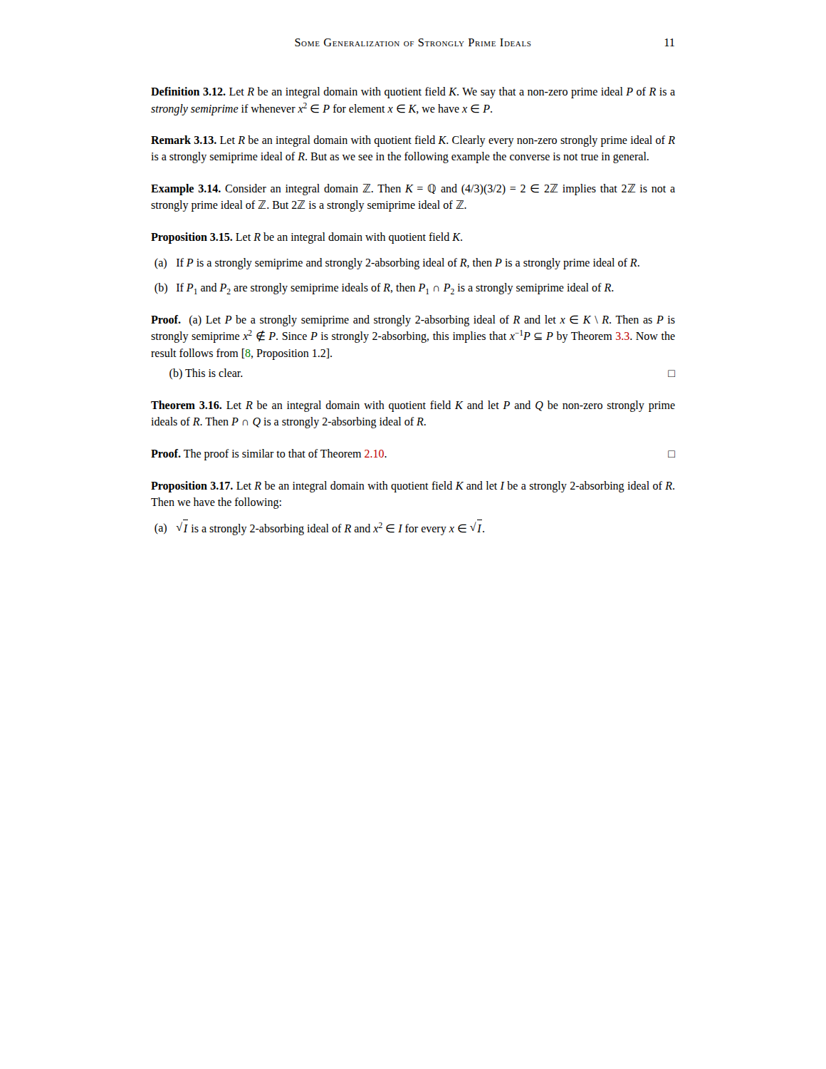Some Generalization of Strongly Prime Ideals11
Definition 3.12. Let R be an integral domain with quotient field K. We say that a non-zero prime ideal P of R is a strongly semiprime if whenever x2 ∈ P for element x ∈ K, we have x ∈ P.
Remark 3.13. Let R be an integral domain with quotient field K. Clearly every non-zero strongly prime ideal of R is a strongly semiprime ideal of R. But as we see in the following example the converse is not true in general.
Example 3.14. Consider an integral domain ℤ. Then K = ℚ and (4/3)(3/2) = 2 ∈ 2ℤ implies that 2ℤ is not a strongly prime ideal of ℤ. But 2ℤ is a strongly semiprime ideal of ℤ.
Proposition 3.15. Let R be an integral domain with quotient field K.
(a) If P is a strongly semiprime and strongly 2-absorbing ideal of R, then P is a strongly prime ideal of R.
(b) If P1 and P2 are strongly semiprime ideals of R, then P1 ∩ P2 is a strongly semiprime ideal of R.
Proof. (a) Let P be a strongly semiprime and strongly 2-absorbing ideal of R and let x ∈ K \ R. Then as P is strongly semiprime x2 ∉ P. Since P is strongly 2-absorbing, this implies that x−1P ⊆ P by Theorem 3.3. Now the result follows from [8, Proposition 1.2].
(b) This is clear.□
Theorem 3.16. Let R be an integral domain with quotient field K and let P and Q be non-zero strongly prime ideals of R. Then P ∩ Q is a strongly 2-absorbing ideal of R.
Proof. The proof is similar to that of Theorem 2.10.□
Proposition 3.17. Let R be an integral domain with quotient field K and let I be a strongly 2-absorbing ideal of R. Then we have the following:
(a) I is a strongly 2-absorbing ideal of R and x2 ∈ I for every x ∈ I.